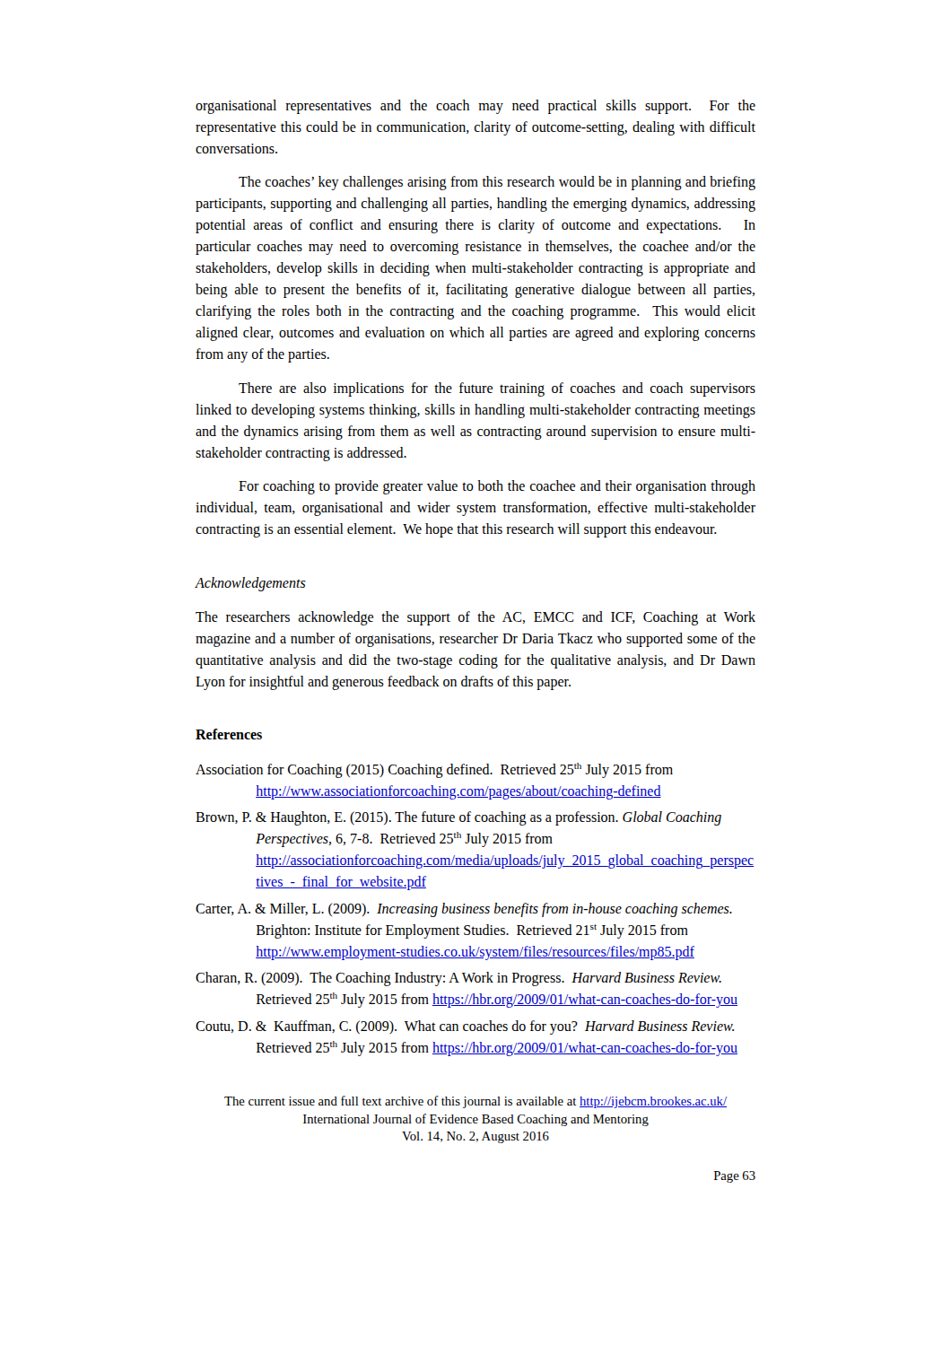organisational representatives and the coach may need practical skills support. For the representative this could be in communication, clarity of outcome-setting, dealing with difficult conversations.
The coaches’ key challenges arising from this research would be in planning and briefing participants, supporting and challenging all parties, handling the emerging dynamics, addressing potential areas of conflict and ensuring there is clarity of outcome and expectations. In particular coaches may need to overcoming resistance in themselves, the coachee and/or the stakeholders, develop skills in deciding when multi-stakeholder contracting is appropriate and being able to present the benefits of it, facilitating generative dialogue between all parties, clarifying the roles both in the contracting and the coaching programme. This would elicit aligned clear, outcomes and evaluation on which all parties are agreed and exploring concerns from any of the parties.
There are also implications for the future training of coaches and coach supervisors linked to developing systems thinking, skills in handling multi-stakeholder contracting meetings and the dynamics arising from them as well as contracting around supervision to ensure multi-stakeholder contracting is addressed.
For coaching to provide greater value to both the coachee and their organisation through individual, team, organisational and wider system transformation, effective multi-stakeholder contracting is an essential element. We hope that this research will support this endeavour.
Acknowledgements
The researchers acknowledge the support of the AC, EMCC and ICF, Coaching at Work magazine and a number of organisations, researcher Dr Daria Tkacz who supported some of the quantitative analysis and did the two-stage coding for the qualitative analysis, and Dr Dawn Lyon for insightful and generous feedback on drafts of this paper.
References
Association for Coaching (2015) Coaching defined. Retrieved 25th July 2015 from http://www.associationforcoaching.com/pages/about/coaching-defined
Brown, P. & Haughton, E. (2015). The future of coaching as a profession. Global Coaching Perspectives, 6, 7-8. Retrieved 25th July 2015 from http://associationforcoaching.com/media/uploads/july_2015_global_coaching_perspectives_-_final_for_website.pdf
Carter, A. & Miller, L. (2009). Increasing business benefits from in-house coaching schemes. Brighton: Institute for Employment Studies. Retrieved 21st July 2015 from http://www.employment-studies.co.uk/system/files/resources/files/mp85.pdf
Charan, R. (2009). The Coaching Industry: A Work in Progress. Harvard Business Review. Retrieved 25th July 2015 from https://hbr.org/2009/01/what-can-coaches-do-for-you
Coutu, D. & Kauffman, C. (2009). What can coaches do for you? Harvard Business Review. Retrieved 25th July 2015 from https://hbr.org/2009/01/what-can-coaches-do-for-you
The current issue and full text archive of this journal is available at http://ijebcm.brookes.ac.uk/
International Journal of Evidence Based Coaching and Mentoring
Vol. 14, No. 2, August 2016
Page 63